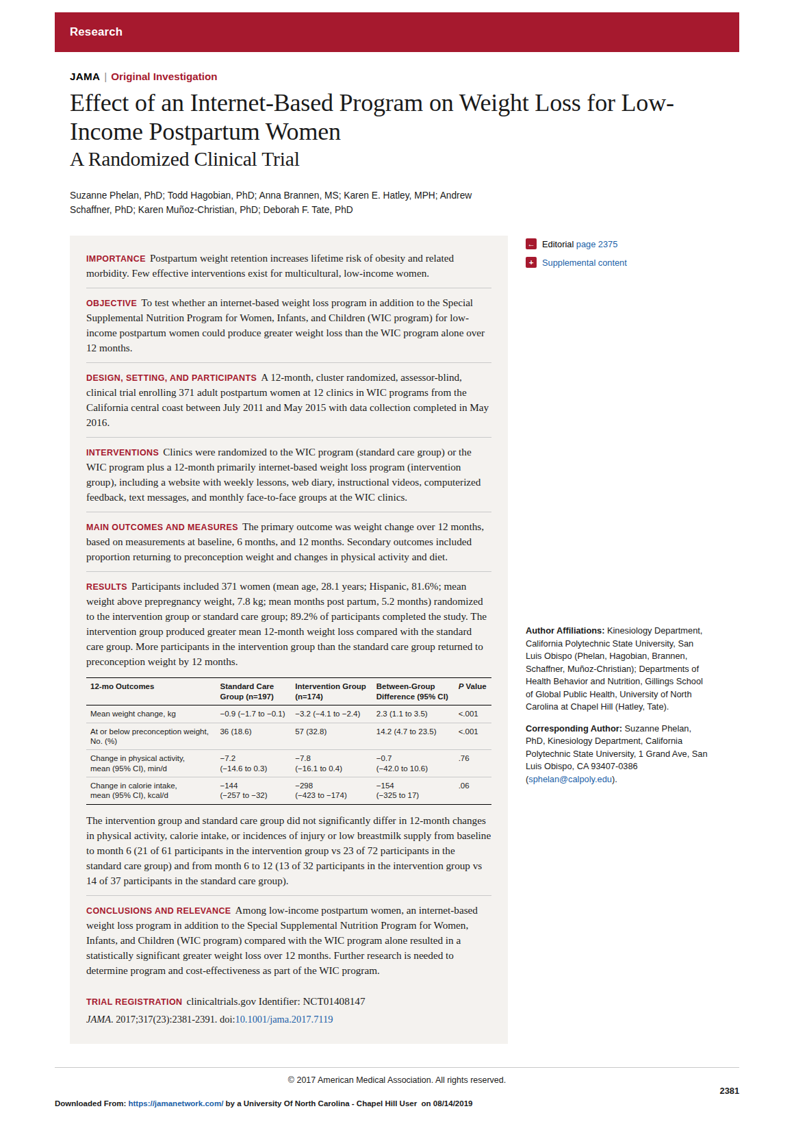Research
JAMA|Original Investigation
Effect of an Internet-Based Program on Weight Loss for Low-Income Postpartum Women A Randomized Clinical Trial
Suzanne Phelan, PhD; Todd Hagobian, PhD; Anna Brannen, MS; Karen E. Hatley, MPH; Andrew Schaffner, PhD; Karen Muñoz-Christian, PhD; Deborah F. Tate, PhD
IMPORTANCEPostpartum weight retention increases lifetime risk of obesity and related morbidity. Few effective interventions exist for multicultural, low-income women.
OBJECTIVETo test whether an internet-based weight loss program in addition to the Special Supplemental Nutrition Program for Women, Infants, and Children (WIC program) for low-income postpartum women could produce greater weight loss than the WIC program alone over 12 months.
DESIGN, SETTING, AND PARTICIPANTSA 12-month, cluster randomized, assessor-blind, clinical trial enrolling 371 adult postpartum women at 12 clinics in WIC programs from the California central coast between July 2011 and May 2015 with data collection completed in May 2016.
INTERVENTIONSClinics were randomized to the WIC program (standard care group) or the WIC program plus a 12-month primarily internet-based weight loss program (intervention group), including a website with weekly lessons, web diary, instructional videos, computerized feedback, text messages, and monthly face-to-face groups at the WIC clinics.
MAIN OUTCOMES AND MEASURESThe primary outcome was weight change over 12 months, based on measurements at baseline, 6 months, and 12 months. Secondary outcomes included proportion returning to preconception weight and changes in physical activity and diet.
RESULTSParticipants included 371 women (mean age, 28.1 years; Hispanic, 81.6%; mean weight above prepregnancy weight, 7.8 kg; mean months post partum, 5.2 months) randomized to the intervention group or standard care group; 89.2% of participants completed the study. The intervention group produced greater mean 12-month weight loss compared with the standard care group. More participants in the intervention group than the standard care group returned to preconception weight by 12 months.
| 12-mo Outcomes | Standard Care Group (n=197) | Intervention Group (n=174) | Between-Group Difference (95% CI) | P Value |
| --- | --- | --- | --- | --- |
| Mean weight change, kg | −0.9 (−1.7 to −0.1) | −3.2 (−4.1 to −2.4) | 2.3 (1.1 to 3.5) | <.001 |
| At or below preconception weight, No. (%) | 36 (18.6) | 57 (32.8) | 14.2 (4.7 to 23.5) | <.001 |
| Change in physical activity, mean (95% CI), min/d | −7.2 (−14.6 to 0.3) | −7.8 (−16.1 to 0.4) | −0.7 (−42.0 to 10.6) | .76 |
| Change in calorie intake, mean (95% CI), kcal/d | −144 (−257 to −32) | −298 (−423 to −174) | −154 (−325 to 17) | .06 |
The intervention group and standard care group did not significantly differ in 12-month changes in physical activity, calorie intake, or incidences of injury or low breastmilk supply from baseline to month 6 (21 of 61 participants in the intervention group vs 23 of 72 participants in the standard care group) and from month 6 to 12 (13 of 32 participants in the intervention group vs 14 of 37 participants in the standard care group).
CONCLUSIONS AND RELEVANCEAmong low-income postpartum women, an internet-based weight loss program in addition to the Special Supplemental Nutrition Program for Women, Infants, and Children (WIC program) compared with the WIC program alone resulted in a statistically significant greater weight loss over 12 months. Further research is needed to determine program and cost-effectiveness as part of the WIC program.
TRIAL REGISTRATIONclinicaltrials.gov Identifier: NCT01408147
JAMA. 2017;317(23):2381-2391. doi:10.1001/jama.2017.7119
← Editorial page 2375
+ Supplemental content
Author Affiliations: Kinesiology Department, California Polytechnic State University, San Luis Obispo (Phelan, Hagobian, Brannen, Schaffner, Muñoz-Christian); Departments of Health Behavior and Nutrition, Gillings School of Global Public Health, University of North Carolina at Chapel Hill (Hatley, Tate).
Corresponding Author: Suzanne Phelan, PhD, Kinesiology Department, California Polytechnic State University, 1 Grand Ave, San Luis Obispo, CA 93407-0386 (sphelan@calpoly.edu).
2381
© 2017 American Medical Association. All rights reserved.
Downloaded From: https://jamanetwork.com/ by a University Of North Carolina - Chapel Hill User on 08/14/2019